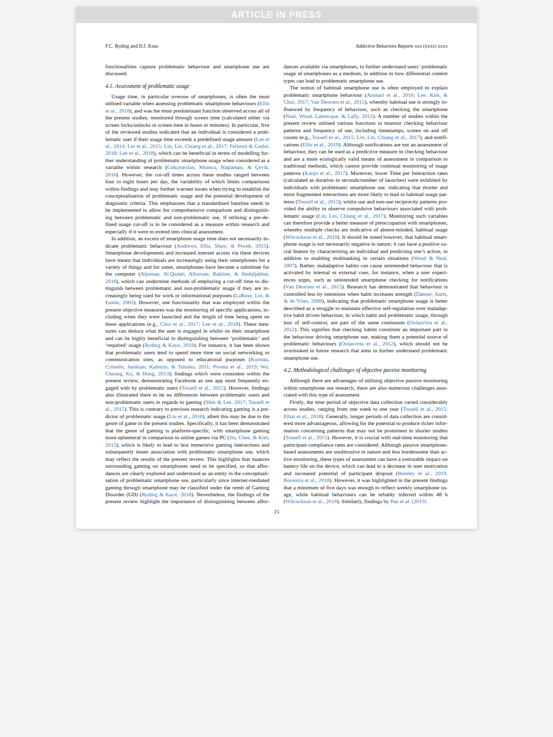ARTICLE IN PRESS
F.C. Ryding and D.J. Kuss
Addictive Behaviors Reports xxx (xxxx) xxxx
functionalities capture problematic behaviour and smartphone use are discussed.
4.1. Assessment of problematic usage
Usage time, in particular overuse of smartphones, is often the most utilised variable when assessing problematic smartphone behaviours (Ellis et al., 2018), and was the most predominant function observed across all of the present studies, monitored through screen time (calculated either via screen locks/unlocks or screen time in hours or minutes). In particular, five of the reviewed studies indicated that an individual is considered a problematic user if their usage time exceeds a predefined usage amount (Lee et al., 2014; Lin et al., 2015; Lin, Lin, Chiang et al., 2017; Felisoni & Godoi, 2018; Lee et al., 2018), which can be beneficial in terms of modelling further understanding of problematic smartphone usage when considered as a variable within research (Gökçearslan, Mumcu, Haşlaman, & Çevik, 2016). However, the cut-off times across these studies ranged between four to eight hours per day, the variability of which limits comparisons within findings and may further warrant issues when trying to establish the conceptualisation of problematic usage and the potential development of diagnostic criteria. This emphasises that a standardised baseline needs to be implemented to allow for comprehensive comparison and distinguishing between problematic and non-problematic use, if utilising a pre-defined usage cut-off is to be considered as a measure within research and especially if it were to extend into clinical assessment.
In addition, an excess of smartphone usage time does not necessarily indicate problematic behaviour (Andrews, Ellis, Shaw, & Piwek, 2015). Smartphone developments and increased internet access via these devices have meant that individuals are increasingly using their smartphones for a variety of things and for some, smartphones have become a substitute for the computer (Aljomaa, Al.Qudah, Albursan, Bakhiet, & Abduljabbar, 2016), which can undermine methods of employing a cut-off time to distinguish between problematic and non-problematic usage if they are increasingly being used for work or informational purposes (LaRose, Lin, & Eastin, 2003). However, one functionality that was employed within the present objective measures was the monitoring of specific applications, including when they were launched and the length of time being spent on these applications (e.g., Choi et al., 2017; Lee et al., 2018). These measures can deduce what the user is engaged in whilst on their smartphone and can be highly beneficial in distinguishing between ‘problematic’ and ‘required’ usage (Ryding & Kaye, 2018). For instance, it has been shown that problematic users tend to spend more time on social networking or communication sites, as opposed to educational purposes (Kormas, Critselis, Janikian, Kafetzis, & Tsitsika, 2011; Pivetta et al., 2019; Wu, Cheung, Ku, & Hung, 2013); findings which were consistent within the present review, demonstrating Facebook as one app most frequently engaged with by problematic users (Tossell et al., 2015). However, findings also illustrated there to be no differences between problematic users and non-problematic users in regards to gaming (Shin & Lee, 2017; Tossell et al., 2015). This is contrary to previous research indicating gaming is a predictor of problematic usage (Liu et al., 2016), albeit this may be due to the genre of game in the present studies. Specifically, it has been demonstrated that the genre of gaming is platform-specific, with smartphone gaming more ephemeral in comparison to online games via PC (Jin, Chee, & Kim, 2013), which is likely to lead to less immersive gaming interactions and subsequently lesser association with problematic smartphone use, which may reflect the results of the present review. This highlights that nuances surrounding gaming on smartphones need to be specified, so that affordances are clearly explored and understood as an entity in the conceptualisation of problematic smartphone use, particularly since internet-mediated gaming through smartphone may be classified under the remit of Gaming Disorder (GD) (Ryding & Kaye, 2018). Nevertheless, the findings of the present review highlight the importance of distinguishing between affordances available via smartphones, to further understand users’ problematic usage of smartphones as a medium, in addition to how differential content types can lead to problematic smartphone use.
The notion of habitual smartphone use is often employed to explain problematic smartphone behaviour (Anshari et al., 2016; Lee, Kim, & Choi, 2017; Van Deursen et al., 2015), whereby habitual use is strongly influenced by frequency of behaviour, such as checking the smartphone (Neal, Wood, Labrecque, & Lally, 2012). A number of studies within the present review utilised various functions to monitor checking behaviour patterns and frequency of use, including timestamps, screen on and off counts (e.g., Tossell et al., 2015; Lin, Lin, Chiang et al., 2017), and notifications (Ellis et al., 2019). Although notifications are not an assessment of behaviour, they can be used as a predictive measure in checking behaviour and are a more ecologically valid means of assessment in comparison to traditional methods, which cannot provide continual monitoring of usage patterns (Kanjo et al., 2017). Moreover, lower Time per Interaction rates (calculated as duration in seconds/number of launches) were exhibited by individuals with problematic smartphone use, indicating that shorter and more fragmented interactions are more likely to lead to habitual usage patterns (Tossell et al., 2015), whilst use and non-use reciprocity patterns provided the ability to observe compulsive behaviours associated with problematic usage (Lin, Lin, Chiang et al., 2017). Monitoring such variables can therefore provide a better measure of preoccupation with smartphones, whereby multiple checks are indicative of absent-minded, habitual usage (Wilcockson et al., 2018). It should be noted however, that habitual smartphone usage is not necessarily negative in nature; it can have a positive social feature by characterising an individual and predicting one’s action, in addition to enabling multitasking in certain situations (Wood & Neal, 2007). Rather, maladaptive habits can cause unintended behaviour that is activated by internal or external cues, for instance, when a user experiences urges, such as unintended smartphone checking for notifications (Van Deursen et al., 2015). Research has demonstrated that behaviour is controlled less by intentions when habit increases strength (Danner, Aarts, & de Vries, 2008), indicating that problematic smartphone usage is better described as a struggle to maintain effective self-regulation over maladaptive habit driven behaviour, in which habit and problematic usage, through loss of self-control, are part of the same continuum (Oulasvirta et al., 2012). This signifies that checking habits constitute an important part in the behaviour driving smartphone use, making them a potential source of problematic behaviours (Oulasvirta et al., 2012), which should not be overlooked in future research that aims to further understand problematic smartphone use.
4.2. Methodological challenges of objective passive monitoring
Although there are advantages of utilising objective passive monitoring within smartphone use research, there are also numerous challenges associated with this type of assessment.
Firstly, the time period of objective data collection varied considerably across studies, ranging from one week to one year (Tossell et al., 2015; Elhai et al., 2018). Generally, longer periods of data collection are considered more advantageous, allowing for the potential to produce richer information concerning patterns that may not be prominent in shorter studies (Tossell et al., 2015). However, it is crucial with real-time monitoring that participant compliance rates are considered. Although passive smartphone-based assessments are unobtrusive in nature and less burdensome than active monitoring, these types of assessment can have a noticeable impact on battery life on the device, which can lead to a decrease in user motivation and increased potential of participant dropout (Bentley et al., 2019; Boonstra et al., 2018). However, it was highlighted in the present findings that a minimum of five days was enough to reflect weekly smartphone usage, while habitual behaviours can be reliably inferred within 48 h (Wilcockson et al., 2018). Similarly, findings by Pan et al. (2019)
15